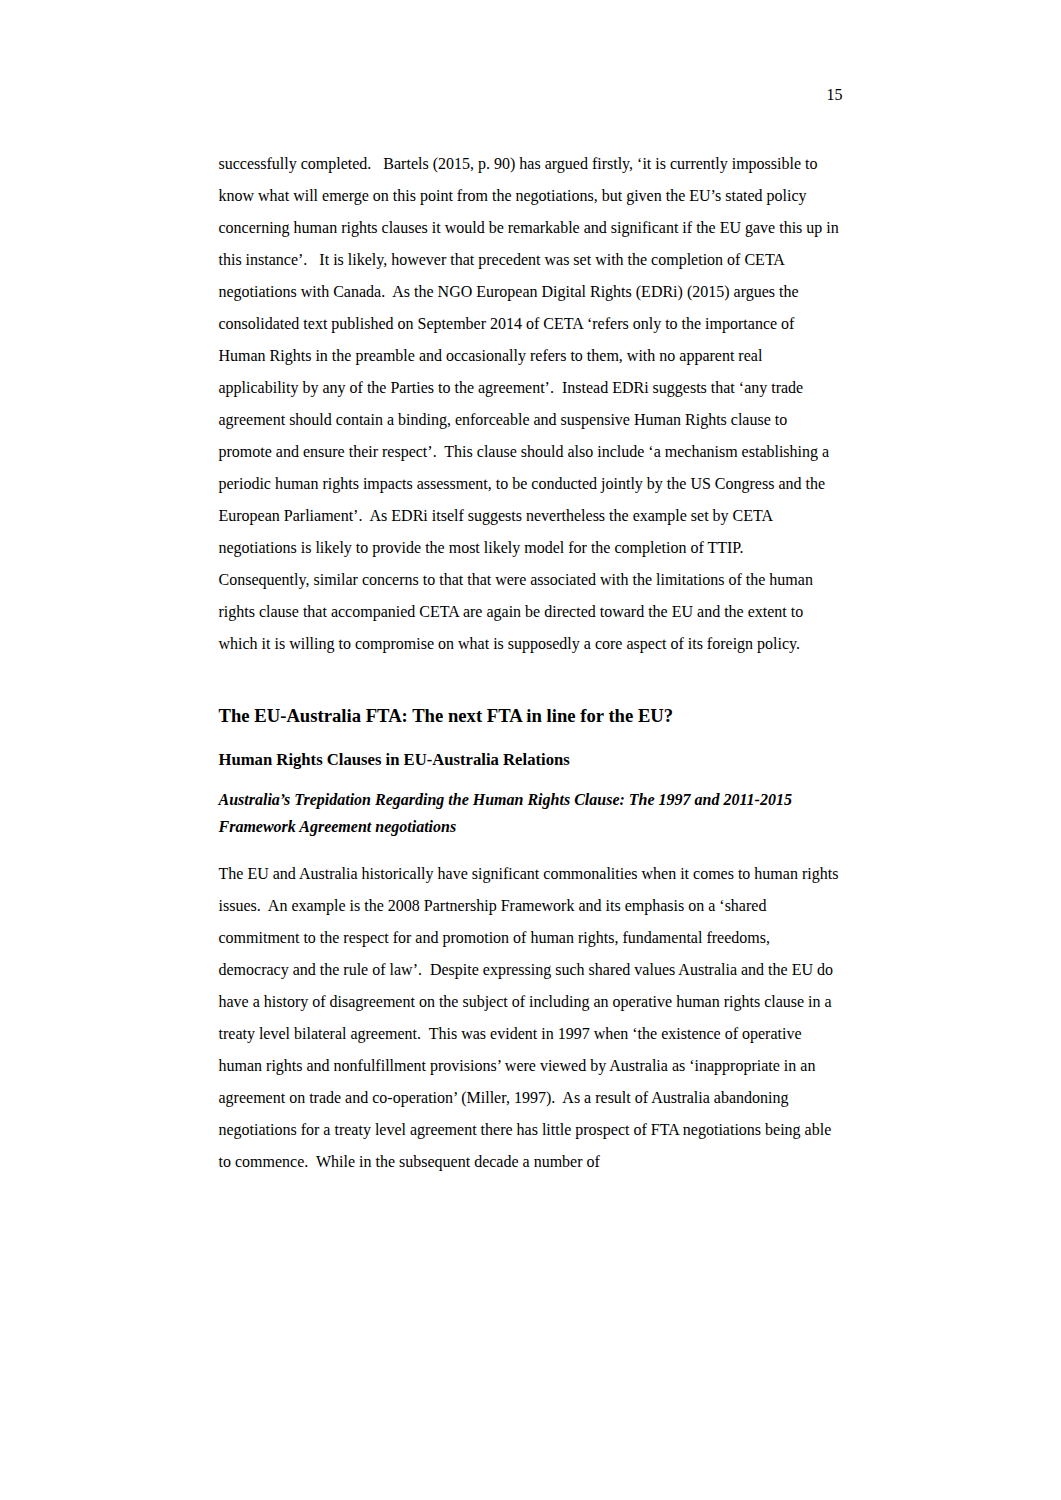15
successfully completed. Bartels (2015, p. 90) has argued firstly, ‘it is currently impossible to know what will emerge on this point from the negotiations, but given the EU’s stated policy concerning human rights clauses it would be remarkable and significant if the EU gave this up in this instance’. It is likely, however that precedent was set with the completion of CETA negotiations with Canada. As the NGO European Digital Rights (EDRi) (2015) argues the consolidated text published on September 2014 of CETA ‘refers only to the importance of Human Rights in the preamble and occasionally refers to them, with no apparent real applicability by any of the Parties to the agreement’. Instead EDRi suggests that ‘any trade agreement should contain a binding, enforceable and suspensive Human Rights clause to promote and ensure their respect’. This clause should also include ‘a mechanism establishing a periodic human rights impacts assessment, to be conducted jointly by the US Congress and the European Parliament’. As EDRi itself suggests nevertheless the example set by CETA negotiations is likely to provide the most likely model for the completion of TTIP. Consequently, similar concerns to that that were associated with the limitations of the human rights clause that accompanied CETA are again be directed toward the EU and the extent to which it is willing to compromise on what is supposedly a core aspect of its foreign policy.
The EU-Australia FTA: The next FTA in line for the EU?
Human Rights Clauses in EU-Australia Relations
Australia’s Trepidation Regarding the Human Rights Clause: The 1997 and 2011-2015 Framework Agreement negotiations
The EU and Australia historically have significant commonalities when it comes to human rights issues. An example is the 2008 Partnership Framework and its emphasis on a ‘shared commitment to the respect for and promotion of human rights, fundamental freedoms, democracy and the rule of law’. Despite expressing such shared values Australia and the EU do have a history of disagreement on the subject of including an operative human rights clause in a treaty level bilateral agreement. This was evident in 1997 when ‘the existence of operative human rights and nonfulfillment provisions’ were viewed by Australia as ‘inappropriate in an agreement on trade and co-operation’ (Miller, 1997). As a result of Australia abandoning negotiations for a treaty level agreement there has little prospect of FTA negotiations being able to commence. While in the subsequent decade a number of